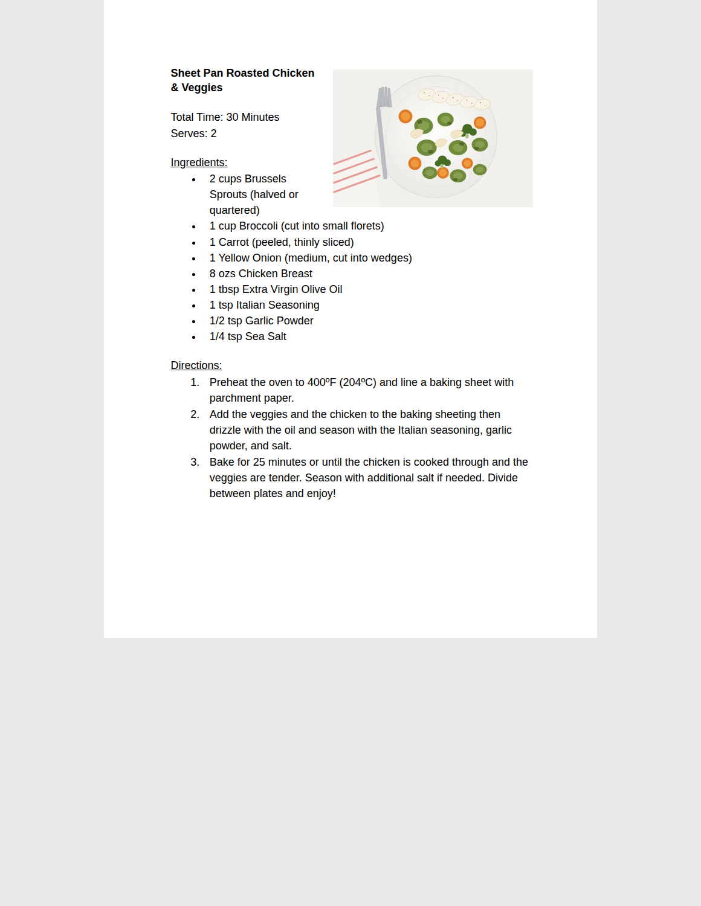Sheet Pan Roasted Chicken & Veggies
Total Time: 30 Minutes
Serves: 2
Ingredients:
2 cups Brussels Sprouts (halved or quartered)
1 cup Broccoli (cut into small florets)
1 Carrot (peeled, thinly sliced)
1 Yellow Onion (medium, cut into wedges)
8 ozs Chicken Breast
1 tbsp Extra Virgin Olive Oil
1 tsp Italian Seasoning
1/2 tsp Garlic Powder
1/4 tsp Sea Salt
Directions:
Preheat the oven to 400ºF (204ºC) and line a baking sheet with parchment paper.
Add the veggies and the chicken to the baking sheeting then drizzle with the oil and season with the Italian seasoning, garlic powder, and salt.
Bake for 25 minutes or until the chicken is cooked through and the veggies are tender. Season with additional salt if needed. Divide between plates and enjoy!